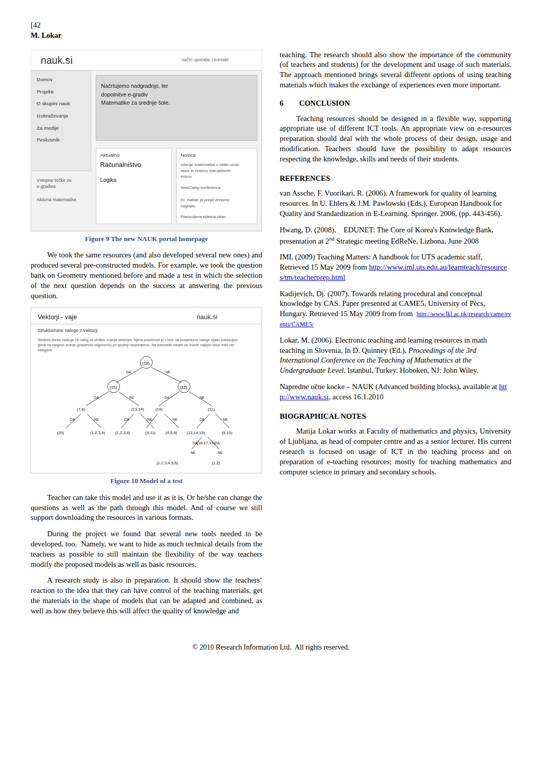[42
M. Lokar
Figure 9 The new NAUK portal homepage
We took the same resources (and also developed several new ones) and produced several pre-constructed models. For example, we took the question bank on Geometry mentioned before and made a test in which the selection of the next question depends on the success at answering the previous question.
Figure 10 Model of a test
Teacher can take this model and use it as it is. Or he/she can change the questions as well as the path through this model. And of course we still support downloading the resources in various formats.
During the project we found that several new tools needed to be developed, too. Namely, we want to hide as much technical details from the teachers as possible to still maintain the flexibility of the way teachers modify the proposed models as well as basic resources.
A research study is also in preparation. It should show the teachers’ reaction to the idea that they can have control of the teaching materials, get the materials in the shape of models that can be adapted and combined, as well as how they believe this will affect the quality of knowledge and
teaching. The research should also show the importance of the community (of teachers and students) for the development and usage of such materials. The approach mentioned brings several different options of using teaching materials which makes the exchange of experiences even more important.
6 CONCLUSION
Teaching resources should be designed in a flexible way, supporting appropriate use of different ICT tools. An appropriate view on e-resources preparation should deal with the whole process of their design, usage and modification. Teachers should have the possibility to adapt resources respecting the knowledge, skills and needs of their students.
REFERENCES
van Assche, F. Vuorikari, R. (2006). A framework for quality of learning resources. In U. Ehlers & J.M. Pawlowski (Eds.), European Handbook for Quality and Standardization in E-Learning. Springer. 2006, (pp. 443-456).
Hwang, D. (2008), EDUNET: The Core of Korea's Knowledge Bank, presentation at 2nd Strategic meeting EdReNe, Lizbona, June 2008
IML (2009) Teaching Matters: A handbook for UTS academic staff, Retrieved 15 May 2009 from http://www.iml.uts.edu.au/learnteach/resources/tm/teacherprep.html
Kadijevich, Dj. (2007). Towards relating procedural and conceptual knowledge by CAS. Paper presented at CAME5, University of Pècs, Hungary. Retrieved 15 May 2009 from from http://www.lkl.ac.uk/research/came/events/CAME5/
Lokar, M. (2006). Electronic teaching and learning resources in math teaching in Slovenia, In D. Quinney (Ed.), Proceedings of the 3rd International Conference on the Teaching of Mathematics at the Undergraduate Level, Istanbul, Turkey. Hoboken, NJ: John Wiley.
Napredne učne kocke – NAUK (Advanced building blocks), available at http://www.nauk.si, access 16.1.2010
BIOGRAPHICAL NOTES
Matija Lokar works at Faculty of mathematics and physics, University of Ljubljana, as head of computer centre and as a senior lecturer. His current research is focused on usage of ICT in the teaching process and on preparation of e-teaching resources; mostly for teaching mathematics and computer science in primary and secondary schools.
© 2010 Research Information Ltd. All rights reserved.